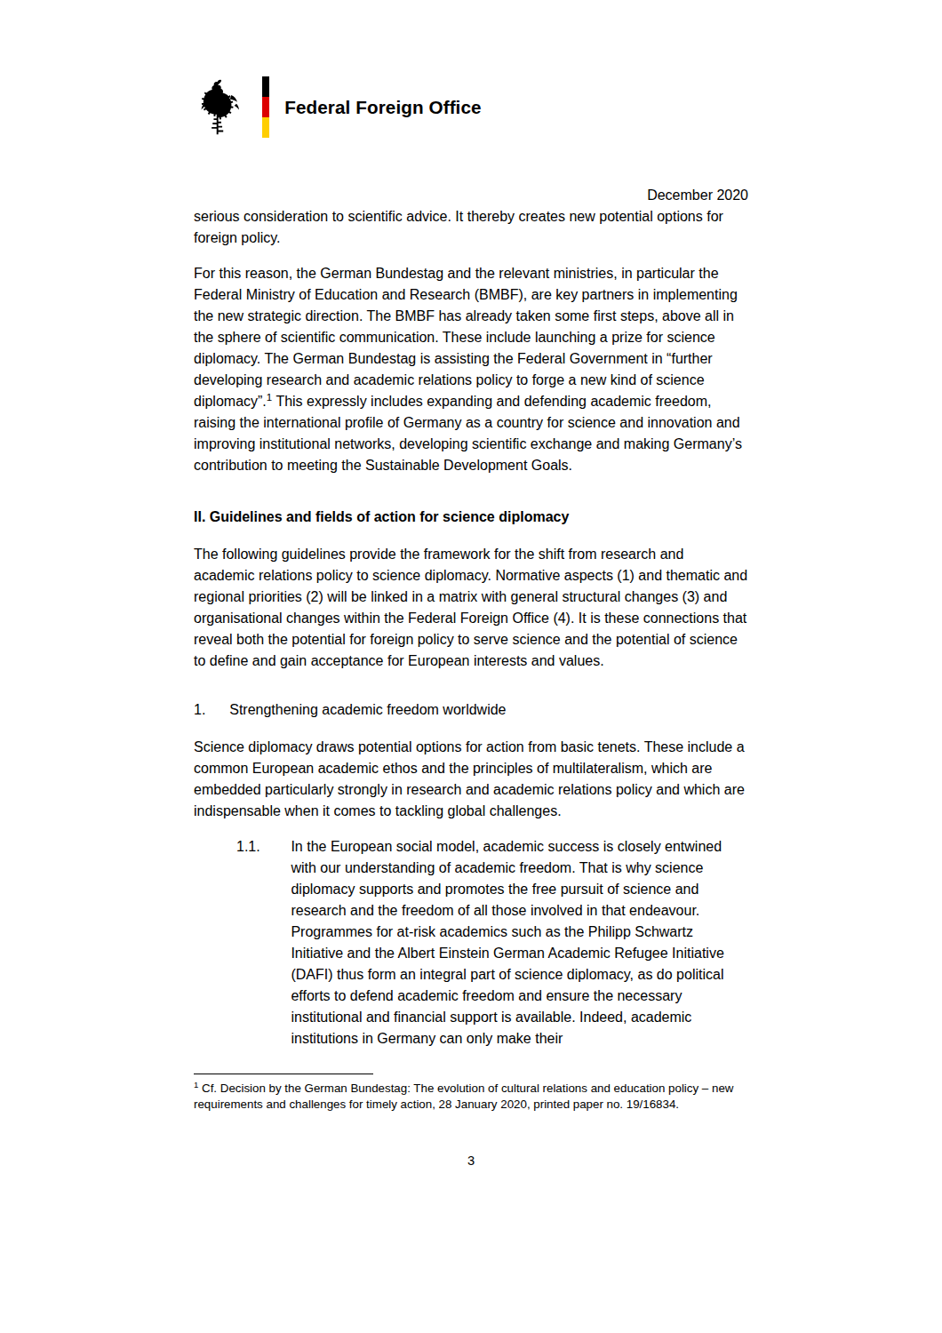Federal Foreign Office
December 2020
serious consideration to scientific advice. It thereby creates new potential options for foreign policy.
For this reason, the German Bundestag and the relevant ministries, in particular the Federal Ministry of Education and Research (BMBF), are key partners in implementing the new strategic direction. The BMBF has already taken some first steps, above all in the sphere of scientific communication. These include launching a prize for science diplomacy. The German Bundestag is assisting the Federal Government in “further developing research and academic relations policy to forge a new kind of science diplomacy”.1 This expressly includes expanding and defending academic freedom, raising the international profile of Germany as a country for science and innovation and improving institutional networks, developing scientific exchange and making Germany’s contribution to meeting the Sustainable Development Goals.
II. Guidelines and fields of action for science diplomacy
The following guidelines provide the framework for the shift from research and academic relations policy to science diplomacy. Normative aspects (1) and thematic and regional priorities (2) will be linked in a matrix with general structural changes (3) and organisational changes within the Federal Foreign Office (4). It is these connections that reveal both the potential for foreign policy to serve science and the potential of science to define and gain acceptance for European interests and values.
1. Strengthening academic freedom worldwide
Science diplomacy draws potential options for action from basic tenets. These include a common European academic ethos and the principles of multilateralism, which are embedded particularly strongly in research and academic relations policy and which are indispensable when it comes to tackling global challenges.
1.1. In the European social model, academic success is closely entwined with our understanding of academic freedom. That is why science diplomacy supports and promotes the free pursuit of science and research and the freedom of all those involved in that endeavour. Programmes for at-risk academics such as the Philipp Schwartz Initiative and the Albert Einstein German Academic Refugee Initiative (DAFI) thus form an integral part of science diplomacy, as do political efforts to defend academic freedom and ensure the necessary institutional and financial support is available. Indeed, academic institutions in Germany can only make their
1 Cf. Decision by the German Bundestag: The evolution of cultural relations and education policy – new requirements and challenges for timely action, 28 January 2020, printed paper no. 19/16834.
3